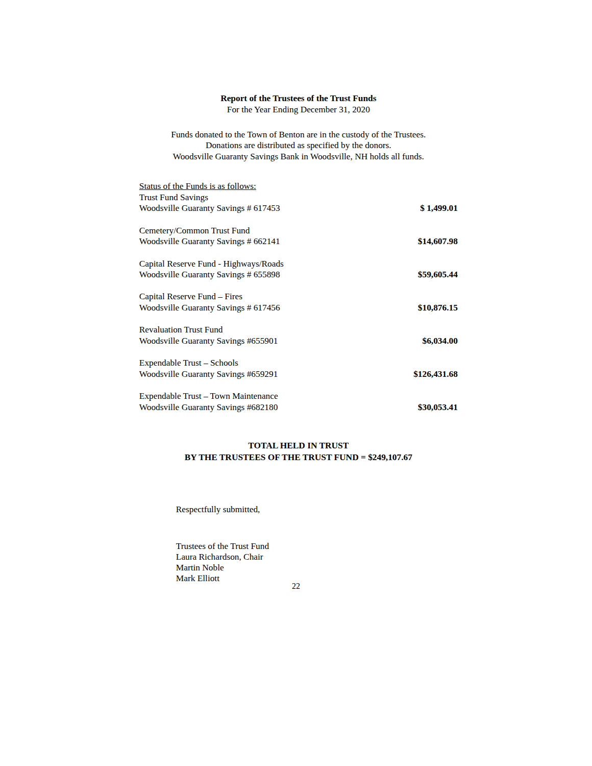Report of the Trustees of the Trust Funds
For the Year Ending December 31, 2020
Funds donated to the Town of Benton are in the custody of the Trustees.
Donations are distributed as specified by the donors.
Woodsville Guaranty Savings Bank in Woodsville, NH holds all funds.
Status of the Funds is as follows:
| Trust Fund Savings | |
| Woodsville Guaranty Savings # 617453 | $ 1,499.01 |
| Cemetery/Common Trust Fund | |
| Woodsville Guaranty Savings # 662141 | $14,607.98 |
| Capital Reserve Fund - Highways/Roads | |
| Woodsville Guaranty Savings # 655898 | $ 59,605.44 |
| Capital Reserve Fund – Fires | |
| Woodsville Guaranty Savings # 617456 | $10,876.15 |
| Revaluation Trust Fund | |
| Woodsville Guaranty Savings #655901 | $6,034.00 |
| Expendable Trust – Schools | |
| Woodsville Guaranty Savings #659291 | $126,431.68 |
| Expendable Trust – Town Maintenance | |
| Woodsville Guaranty Savings #682180 | $30,053.41 |
TOTAL HELD IN TRUST
BY THE TRUSTEES OF THE TRUST FUND = $249,107.67
Respectfully submitted,
Trustees of the Trust Fund
Laura Richardson, Chair
Martin Noble
Mark Elliott
22